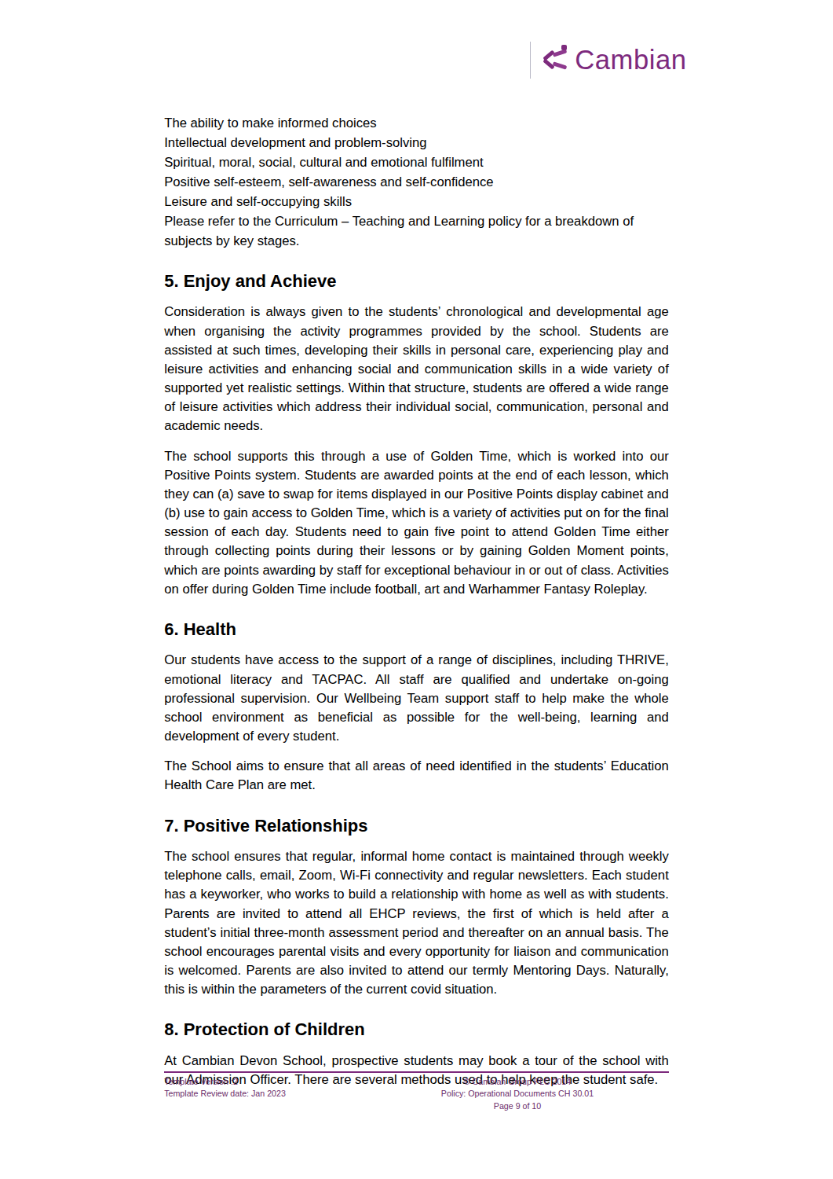Cambian
The ability to make informed choices
Intellectual development and problem-solving
Spiritual, moral, social, cultural and emotional fulfilment
Positive self-esteem, self-awareness and self-confidence
Leisure and self-occupying skills
Please refer to the Curriculum – Teaching and Learning policy for a breakdown of subjects by key stages.
5. Enjoy and Achieve
Consideration is always given to the students’ chronological and developmental age when organising the activity programmes provided by the school. Students are assisted at such times, developing their skills in personal care, experiencing play and leisure activities and enhancing social and communication skills in a wide variety of supported yet realistic settings. Within that structure, students are offered a wide range of leisure activities which address their individual social, communication, personal and academic needs.
The school supports this through a use of Golden Time, which is worked into our Positive Points system. Students are awarded points at the end of each lesson, which they can (a) save to swap for items displayed in our Positive Points display cabinet and (b) use to gain access to Golden Time, which is a variety of activities put on for the final session of each day. Students need to gain five point to attend Golden Time either through collecting points during their lessons or by gaining Golden Moment points, which are points awarding by staff for exceptional behaviour in or out of class. Activities on offer during Golden Time include football, art and Warhammer Fantasy Roleplay.
6. Health
Our students have access to the support of a range of disciplines, including THRIVE, emotional literacy and TACPAC. All staff are qualified and undertake on-going professional supervision. Our Wellbeing Team support staff to help make the whole school environment as beneficial as possible for the well-being, learning and development of every student.
The School aims to ensure that all areas of need identified in the students’ Education Health Care Plan are met.
7. Positive Relationships
The school ensures that regular, informal home contact is maintained through weekly telephone calls, email, Zoom, Wi-Fi connectivity and regular newsletters. Each student has a keyworker, who works to build a relationship with home as well as with students. Parents are invited to attend all EHCP reviews, the first of which is held after a student’s initial three-month assessment period and thereafter on an annual basis. The school encourages parental visits and every opportunity for liaison and communication is welcomed. Parents are also invited to attend our termly Mentoring Days. Naturally, this is within the parameters of the current covid situation.
8. Protection of Children
At Cambian Devon School, prospective students may book a tour of the school with our Admission Officer. There are several methods used to help keep the student safe.
| Template Version :2 Template Review date: Jan 2023 | © Cambian Group PLC 2014 Policy: Operational Documents CH 30.01 Page 9 of 10 |